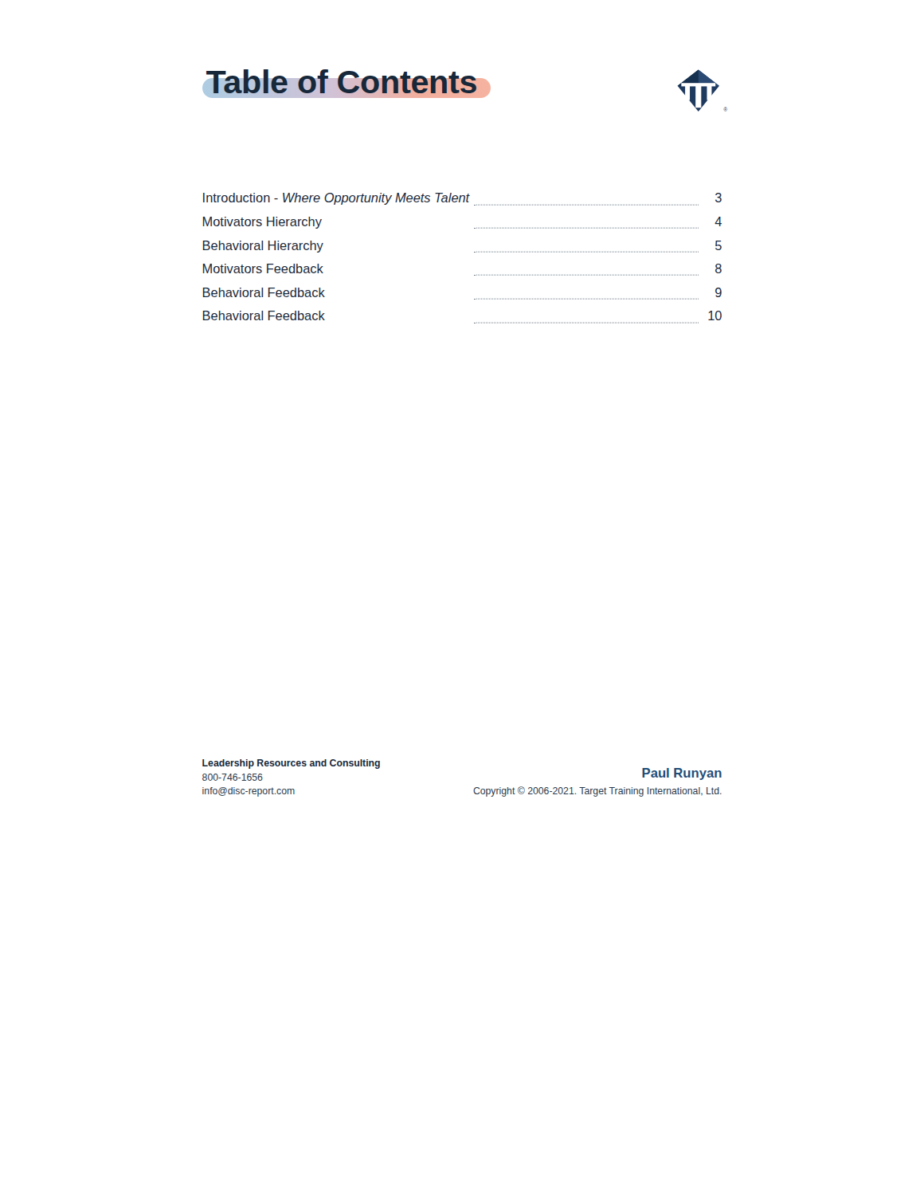Table of Contents
®
| Introduction - Where Opportunity Meets Talent | | 3 |
| Motivators Hierarchy | | 4 |
| Behavioral Hierarchy | | 5 |
| Motivators Feedback | | 8 |
| Behavioral Feedback | | 9 |
| Behavioral Feedback | | 10 |
Leadership Resources and Consulting
800-746-1656
info@disc-report.com
Paul Runyan
Copyright © 2006-2021. Target Training International, Ltd.